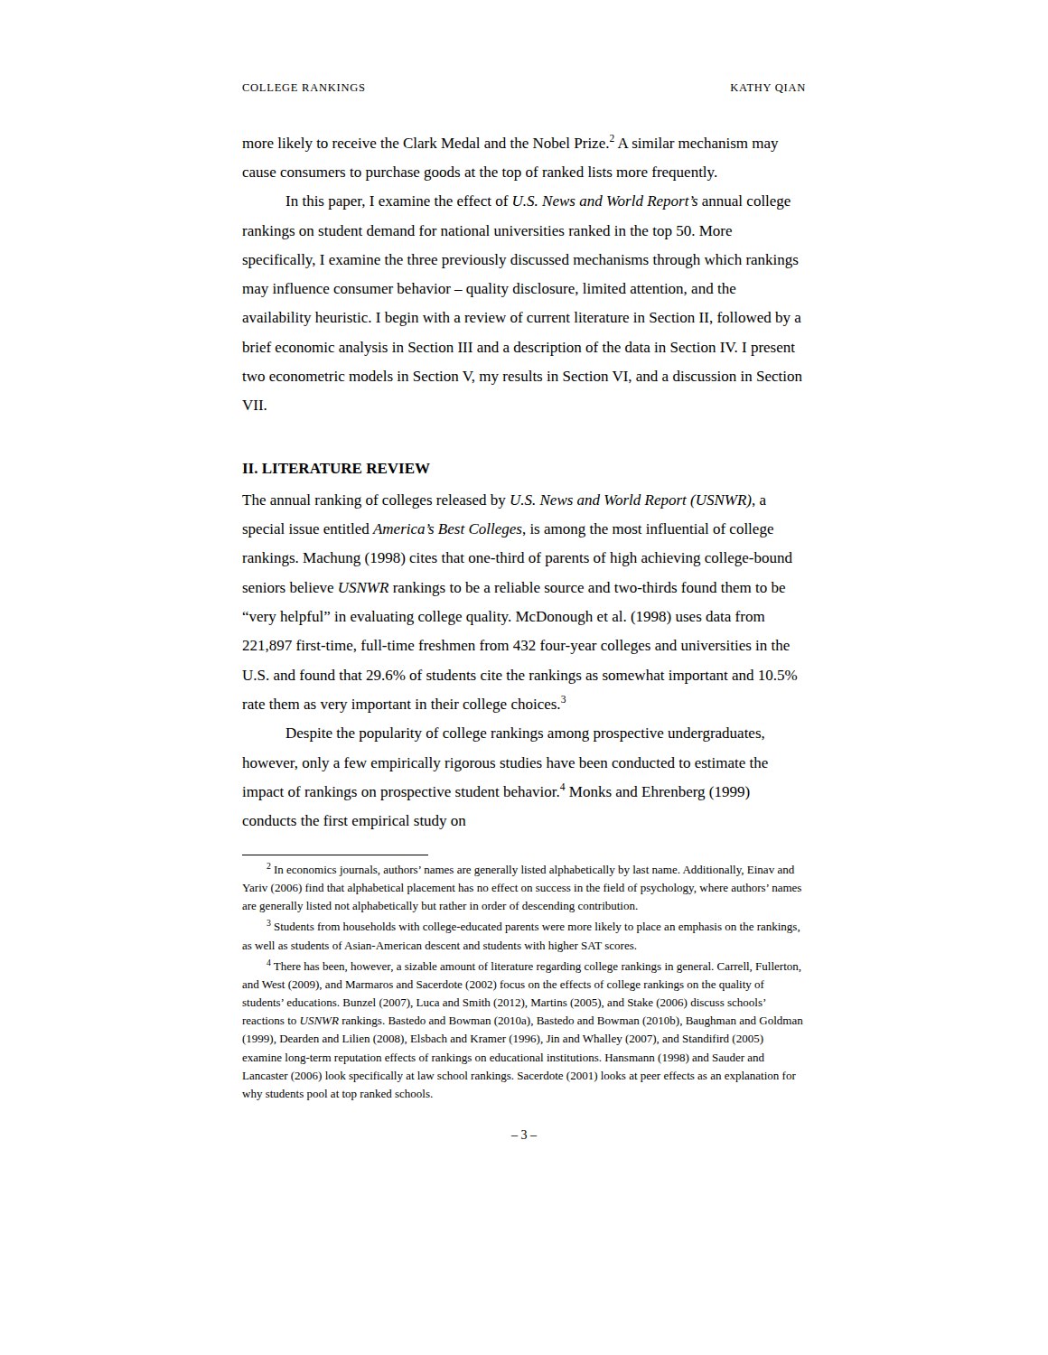COLLEGE RANKINGS KATHY QIAN
more likely to receive the Clark Medal and the Nobel Prize.2 A similar mechanism may cause consumers to purchase goods at the top of ranked lists more frequently.
In this paper, I examine the effect of U.S. News and World Report’s annual college rankings on student demand for national universities ranked in the top 50. More specifically, I examine the three previously discussed mechanisms through which rankings may influence consumer behavior – quality disclosure, limited attention, and the availability heuristic. I begin with a review of current literature in Section II, followed by a brief economic analysis in Section III and a description of the data in Section IV. I present two econometric models in Section V, my results in Section VI, and a discussion in Section VII.
II. LITERATURE REVIEW
The annual ranking of colleges released by U.S. News and World Report (USNWR), a special issue entitled America’s Best Colleges, is among the most influential of college rankings. Machung (1998) cites that one-third of parents of high achieving college-bound seniors believe USNWR rankings to be a reliable source and two-thirds found them to be “very helpful” in evaluating college quality. McDonough et al. (1998) uses data from 221,897 first-time, full-time freshmen from 432 four-year colleges and universities in the U.S. and found that 29.6% of students cite the rankings as somewhat important and 10.5% rate them as very important in their college choices.3
Despite the popularity of college rankings among prospective undergraduates, however, only a few empirically rigorous studies have been conducted to estimate the impact of rankings on prospective student behavior.4 Monks and Ehrenberg (1999) conducts the first empirical study on
2 In economics journals, authors’ names are generally listed alphabetically by last name. Additionally, Einav and Yariv (2006) find that alphabetical placement has no effect on success in the field of psychology, where authors’ names are generally listed not alphabetically but rather in order of descending contribution.
3 Students from households with college-educated parents were more likely to place an emphasis on the rankings, as well as students of Asian-American descent and students with higher SAT scores.
4 There has been, however, a sizable amount of literature regarding college rankings in general. Carrell, Fullerton, and West (2009), and Marmaros and Sacerdote (2002) focus on the effects of college rankings on the quality of students’ educations. Bunzel (2007), Luca and Smith (2012), Martins (2005), and Stake (2006) discuss schools’ reactions to USNWR rankings. Bastedo and Bowman (2010a), Bastedo and Bowman (2010b), Baughman and Goldman (1999), Dearden and Lilien (2008), Elsbach and Kramer (1996), Jin and Whalley (2007), and Standifird (2005) examine long-term reputation effects of rankings on educational institutions. Hansmann (1998) and Sauder and Lancaster (2006) look specifically at law school rankings. Sacerdote (2001) looks at peer effects as an explanation for why students pool at top ranked schools.
– 3 –